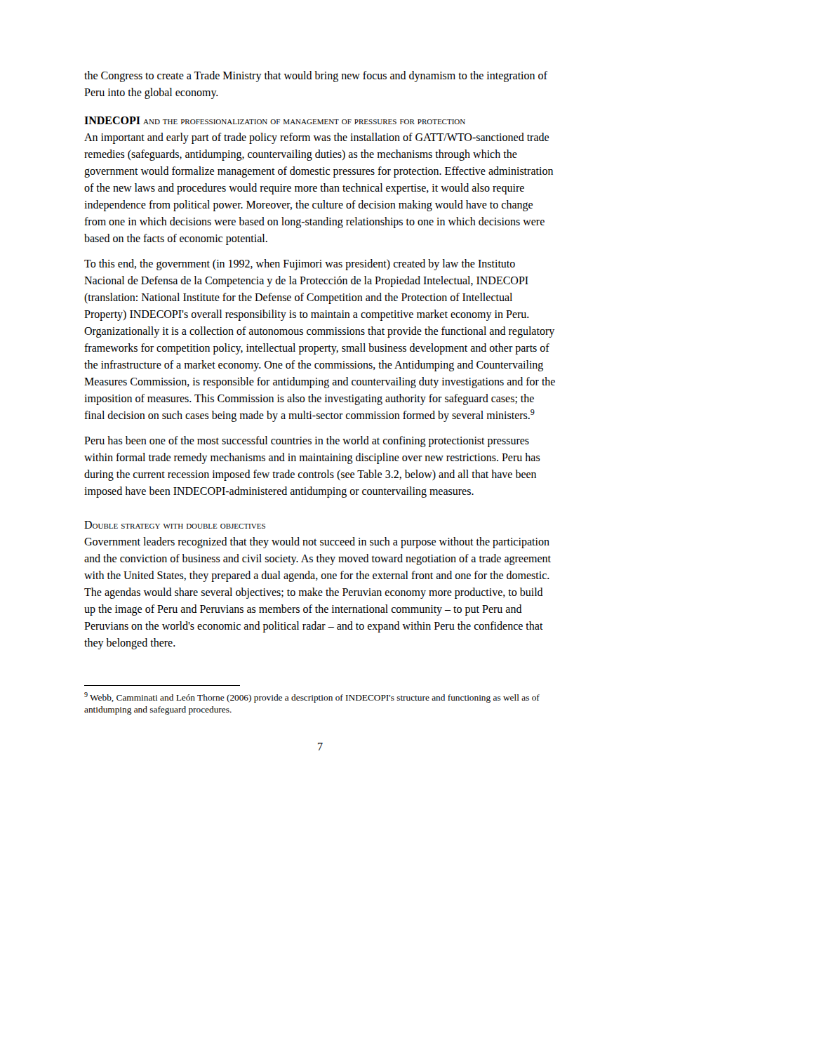the Congress to create a Trade Ministry that would bring new focus and dynamism to the integration of Peru into the global economy.
INDECOPI and the professionalization of management of pressures for protection
An important and early part of trade policy reform was the installation of GATT/WTO-sanctioned trade remedies (safeguards, antidumping, countervailing duties) as the mechanisms through which the government would formalize management of domestic pressures for protection. Effective administration of the new laws and procedures would require more than technical expertise, it would also require independence from political power. Moreover, the culture of decision making would have to change from one in which decisions were based on long-standing relationships to one in which decisions were based on the facts of economic potential.
To this end, the government (in 1992, when Fujimori was president) created by law the Instituto Nacional de Defensa de la Competencia y de la Protección de la Propiedad Intelectual, INDECOPI (translation: National Institute for the Defense of Competition and the Protection of Intellectual Property) INDECOPI's overall responsibility is to maintain a competitive market economy in Peru. Organizationally it is a collection of autonomous commissions that provide the functional and regulatory frameworks for competition policy, intellectual property, small business development and other parts of the infrastructure of a market economy. One of the commissions, the Antidumping and Countervailing Measures Commission, is responsible for antidumping and countervailing duty investigations and for the imposition of measures. This Commission is also the investigating authority for safeguard cases; the final decision on such cases being made by a multi-sector commission formed by several ministers.9
Peru has been one of the most successful countries in the world at confining protectionist pressures within formal trade remedy mechanisms and in maintaining discipline over new restrictions. Peru has during the current recession imposed few trade controls (see Table 3.2, below) and all that have been imposed have been INDECOPI-administered antidumping or countervailing measures.
Double strategy with double objectives
Government leaders recognized that they would not succeed in such a purpose without the participation and the conviction of business and civil society. As they moved toward negotiation of a trade agreement with the United States, they prepared a dual agenda, one for the external front and one for the domestic. The agendas would share several objectives; to make the Peruvian economy more productive, to build up the image of Peru and Peruvians as members of the international community – to put Peru and Peruvians on the world's economic and political radar – and to expand within Peru the confidence that they belonged there.
9 Webb, Camminati and León Thorne (2006) provide a description of INDECOPI's structure and functioning as well as of antidumping and safeguard procedures.
7